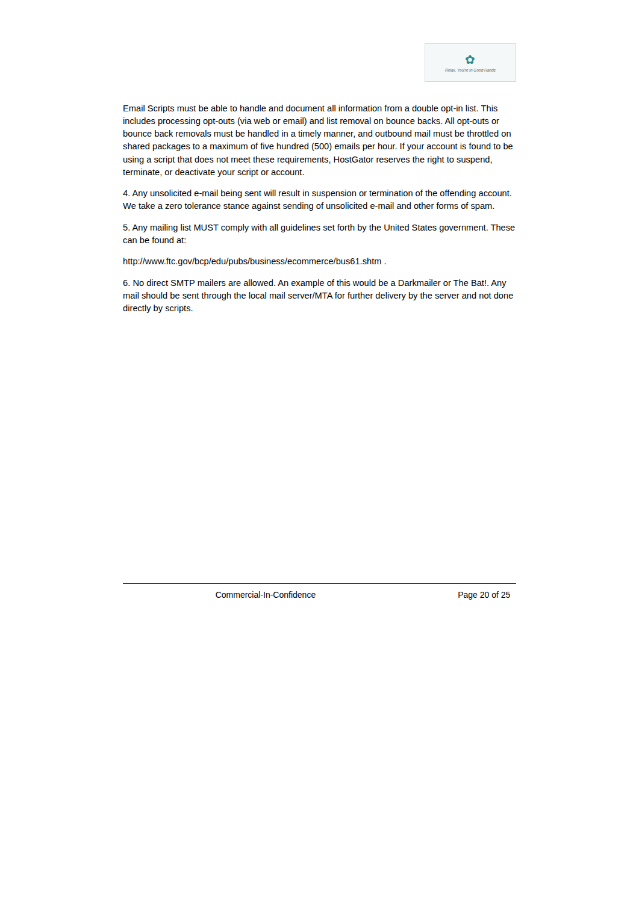✿
Relax, You're In Good Hands
Email Scripts must be able to handle and document all information from a double opt-in list. This includes processing opt-outs (via web or email) and list removal on bounce backs. All opt-outs or bounce back removals must be handled in a timely manner, and outbound mail must be throttled on shared packages to a maximum of five hundred (500) emails per hour. If your account is found to be using a script that does not meet these requirements, HostGator reserves the right to suspend, terminate, or deactivate your script or account.
4. Any unsolicited e-mail being sent will result in suspension or termination of the offending account. We take a zero tolerance stance against sending of unsolicited e-mail and other forms of spam.
5. Any mailing list MUST comply with all guidelines set forth by the United States government. These can be found at:
http://www.ftc.gov/bcp/edu/pubs/business/ecommerce/bus61.shtm .
6. No direct SMTP mailers are allowed. An example of this would be a Darkmailer or The Bat!. Any mail should be sent through the local mail server/MTA for further delivery by the server and not done directly by scripts.
Commercial-In-Confidence
Page 20 of 25